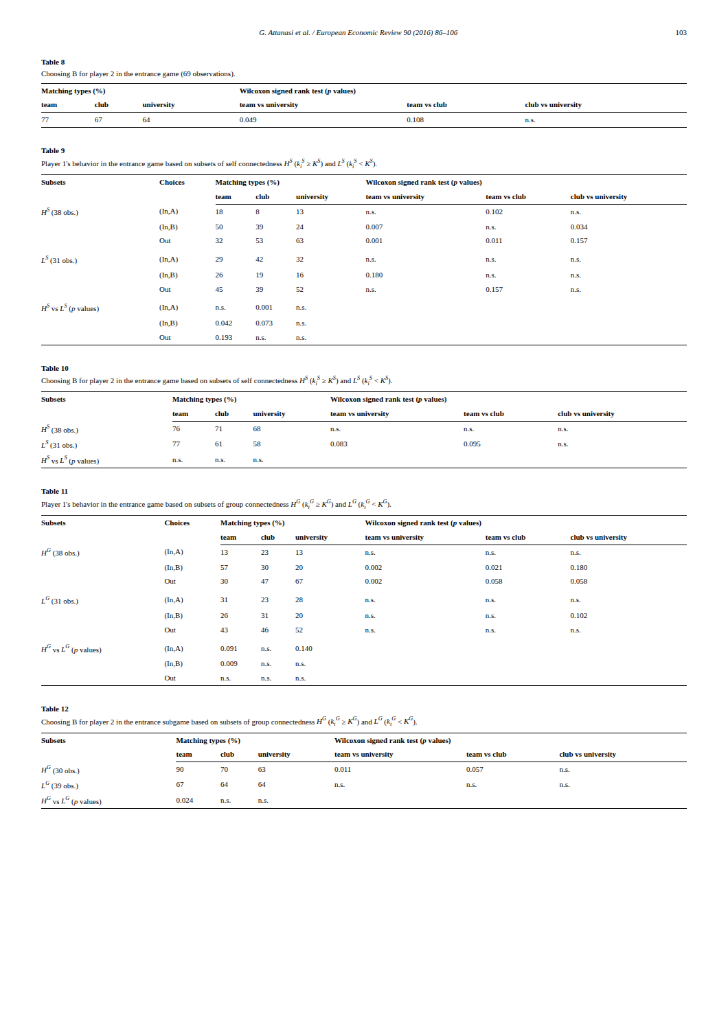G. Attanasi et al. / European Economic Review 90 (2016) 86–106
103
Table 8
Choosing B for player 2 in the entrance game (69 observations).
| Matching types (%) | Wilcoxon signed rank test ( p values) |
| --- | --- |
| team | club | university | team vs university | team vs club | club vs university |
| 77 | 67 | 64 | 0.049 | 0.108 | n.s. |
Table 9
Player 1's behavior in the entrance game based on subsets of self connectedness HS (kiS ≥ KS) and LS (kiS < KS).
| Subsets | Choices | Matching types (%) | Wilcoxon signed rank test ( p values) |
| --- | --- | --- | --- |
| team | club | university | team vs university | team vs club | club vs university |
| H S (38 obs.) | (In,A) | 18 | 8 | 13 | n.s. | 0.102 | n.s. |
| | (In,B) | 50 | 39 | 24 | 0.007 | n.s. | 0.034 |
| | Out | 32 | 53 | 63 | 0.001 | 0.011 | 0.157 |
| L S (31 obs.) | (In,A) | 29 | 42 | 32 | n.s. | n.s. | n.s. |
| | (In,B) | 26 | 19 | 16 | 0.180 | n.s. | n.s. |
| | Out | 45 | 39 | 52 | n.s. | 0.157 | n.s. |
| H S vs L S ( p values) | (In,A) | n.s. | 0.001 | n.s. | | | |
| | (In,B) | 0.042 | 0.073 | n.s. | | | |
| | Out | 0.193 | n.s. | n.s. | | | |
Table 10
Choosing B for player 2 in the entrance game based on subsets of self connectedness HS (kiS ≥ KS) and LS (kiS < KS).
| Subsets | Matching types (%) | Wilcoxon signed rank test ( p values) |
| --- | --- | --- |
| team | club | university | team vs university | team vs club | club vs university |
| H S (38 obs.) | 76 | 71 | 68 | n.s. | n.s. | n.s. |
| L S (31 obs.) | 77 | 61 | 58 | 0.083 | 0.095 | n.s. |
| H S vs L S ( p values) | n.s. | n.s. | n.s. | | | |
Table 11
Player 1's behavior in the entrance game based on subsets of group connectedness HG (kiG ≥ KG) and LG (kiG < KG).
| Subsets | Choices | Matching types (%) | Wilcoxon signed rank test ( p values) |
| --- | --- | --- | --- |
| team | club | university | team vs university | team vs club | club vs university |
| H G (38 obs.) | (In,A) | 13 | 23 | 13 | n.s. | n.s. | n.s. |
| | (In,B) | 57 | 30 | 20 | 0.002 | 0.021 | 0.180 |
| | Out | 30 | 47 | 67 | 0.002 | 0.058 | 0.058 |
| L G (31 obs.) | (In,A) | 31 | 23 | 28 | n.s. | n.s. | n.s. |
| | (In,B) | 26 | 31 | 20 | n.s. | n.s. | 0.102 |
| | Out | 43 | 46 | 52 | n.s. | n.s. | n.s. |
| H G vs L G ( p values) | (In,A) | 0.091 | n.s. | 0.140 | | | |
| | (In,B) | 0.009 | n.s. | n.s. | | | |
| | Out | n.s. | n.s. | n.s. | | | |
Table 12
Choosing B for player 2 in the entrance subgame based on subsets of group connectedness HG (kiG ≥ KG) and LG (kiG < KG).
| Subsets | Matching types (%) | Wilcoxon signed rank test ( p values) |
| --- | --- | --- |
| team | club | university | team vs university | team vs club | club vs university |
| H G (30 obs.) | 90 | 70 | 63 | 0.011 | 0.057 | n.s. |
| L G (39 obs.) | 67 | 64 | 64 | n.s. | n.s. | n.s. |
| H G vs L G ( p values) | 0.024 | n.s. | n.s. | | | |